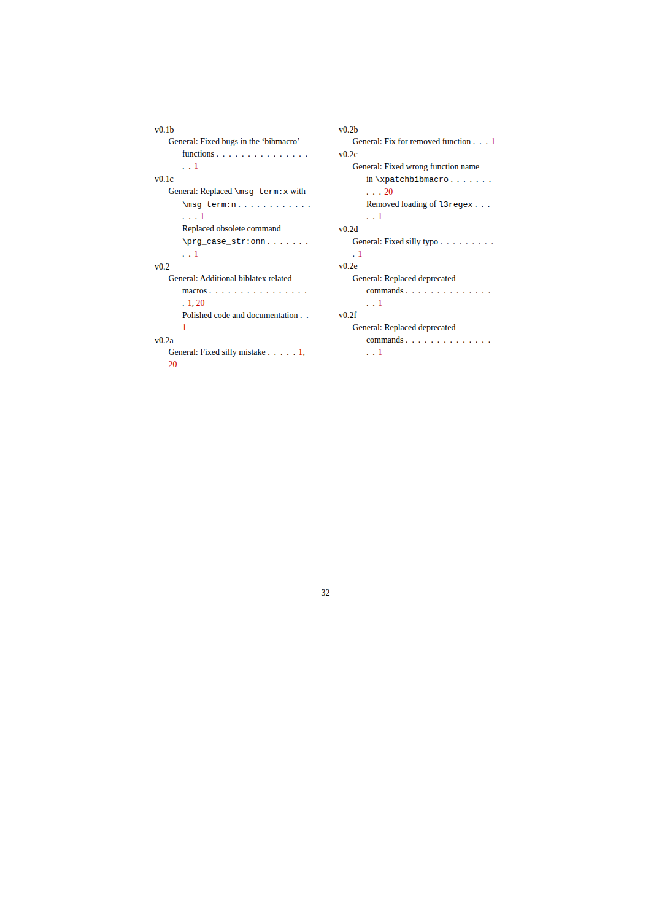v0.1b
General: Fixed bugs in the ‘bibmacro’ functions . . . . . . . . . . . . . . . . . 1
v0.1c
General: Replaced \msg_term:x with \msg_term:n . . . . . . . . . . . . . . . 1
Replaced obsolete command \prg_case_str:onn . . . . . . . . . 1
v0.2
General: Additional biblatex related macros . . . . . . . . . . . . . . . . . 1, 20
Polished code and documentation . . 1
v0.2a
General: Fixed silly mistake . . . . . 1, 20
v0.2b
General: Fix for removed function . . . 1
v0.2c
General: Fixed wrong function name in \xpatchbibmacro . . . . . . . . . . 20
Removed loading of l3regex . . . . . 1
v0.2d
General: Fixed silly typo . . . . . . . . . . 1
v0.2e
General: Replaced deprecated commands . . . . . . . . . . . . . . . . 1
v0.2f
General: Replaced deprecated commands . . . . . . . . . . . . . . . . 1
32